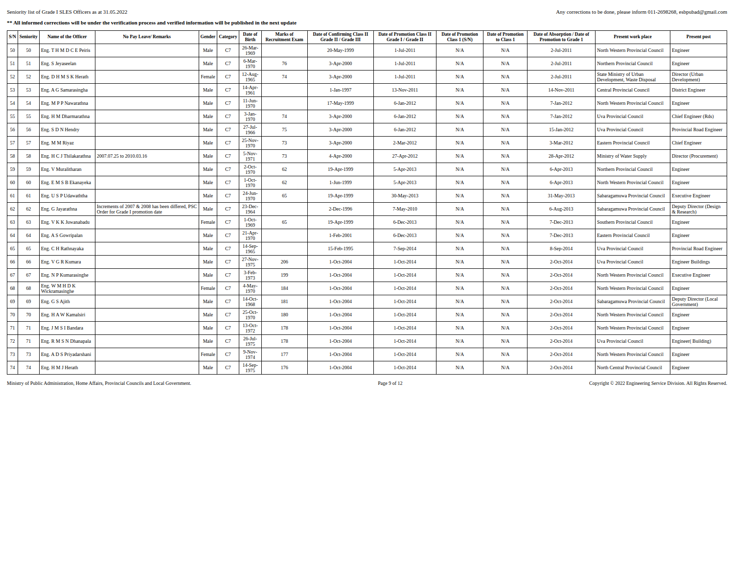Seniority list of Grade I SLES Officers as at 31.05.2022
Any corrections to be done, please inform 011-2698268, esbpubad@gmail.com
** All informed corrections will be under the verification process and verified information will be published in the next update
| S/N | Seniority | Name of the Officer | No Pay Leave/ Remarks | Gender | Category | Date of Birth | Marks of Recruitment Exam | Date of Confirming Class II Grade II / Grade III | Date of Promotion Class II Grade I / Grade II | Date of Promotion Class 1 (S/N) | Date of Promotion to Class 1 | Date of Absorption / Date of Promotion to Grade 1 | Present work place | Present post |
| --- | --- | --- | --- | --- | --- | --- | --- | --- | --- | --- | --- | --- | --- | --- |
| 50 | 50 | Eng. T H M D C E Peiris | | Male | C7 | 26-Mar-1969 | | 20-May-1999 | 1-Jul-2011 | N/A | N/A | 2-Jul-2011 | North Western Provincial Council | Engineer |
| 51 | 51 | Eng. S Jeyaseelan | | Male | C7 | 6-Mar-1970 | 76 | 3-Apr-2000 | 1-Jul-2011 | N/A | N/A | 2-Jul-2011 | Northern Provincial Council | Engineer |
| 52 | 52 | Eng. D H M S K Herath | | Female | C7 | 12-Aug-1965 | 74 | 3-Apr-2000 | 1-Jul-2011 | N/A | N/A | 2-Jul-2011 | State Ministry of Urban Development, Waste Disposal | Director (Urban Development) |
| 53 | 53 | Eng. A G Samarasingha | | Male | C7 | 14-Apr-1961 | | 1-Jan-1997 | 13-Nov-2011 | N/A | N/A | 14-Nov-2011 | Central Provincial Council | District Engineer |
| 54 | 54 | Eng. M P P Nawarathna | | Male | C7 | 11-Jun-1970 | | 17-May-1999 | 6-Jan-2012 | N/A | N/A | 7-Jan-2012 | North Western Provincial Council | Engineer |
| 55 | 55 | Eng. H M Dharmarathna | | Male | C7 | 3-Jan-1970 | 74 | 3-Apr-2000 | 6-Jan-2012 | N/A | N/A | 7-Jan-2012 | Uva Provincial Council | Chief Engineer (Rds) |
| 56 | 56 | Eng. S D N Hendry | | Male | C7 | 27-Jul-1966 | 75 | 3-Apr-2000 | 6-Jan-2012 | N/A | N/A | 15-Jan-2012 | Uva Provincial Council | Provincial Road Engineer |
| 57 | 57 | Eng. M M Riyaz | | Male | C7 | 25-Nov-1970 | 73 | 3-Apr-2000 | 2-Mar-2012 | N/A | N/A | 3-Mar-2012 | Eastern Provincial Council | Chief Engineer |
| 58 | 58 | Eng. H C J Thilakarathna | 2007.07.25 to 2010.03.16 | Male | C7 | 5-Nov-1971 | 73 | 4-Apr-2000 | 27-Apr-2012 | N/A | N/A | 28-Apr-2012 | Ministry of Water Supply | Director (Procurement) |
| 59 | 59 | Eng. V Muralitharan | | Male | C7 | 2-Oct-1970 | 62 | 19-Apr-1999 | 5-Apr-2013 | N/A | N/A | 6-Apr-2013 | Northern Provincial Council | Engineer |
| 60 | 60 | Eng. E M S B Ekanayeka | | Male | C7 | 1-Oct-1970 | 62 | 1-Jun-1999 | 5-Apr-2013 | N/A | N/A | 6-Apr-2013 | North Western Provincial Council | Engineer |
| 61 | 61 | Eng. U S P Udawaththa | | Male | C7 | 24-Jun-1970 | 65 | 19-Apr-1999 | 30-May-2013 | N/A | N/A | 31-May-2013 | Sabaragamuwa Provincial Council | Executive Engineer |
| 62 | 62 | Eng. G Jayarathna | Increments of 2007 & 2008 has been differed, PSC Order for Grade I promotion date | Male | C7 | 23-Dec-1964 | | 2-Dec-1996 | 7-May-2010 | N/A | N/A | 6-Aug-2013 | Sabaragamuwa Provincial Council | Deputy Director (Design & Research) |
| 63 | 63 | Eng. V K K Juwanabadu | | Female | C7 | 1-Oct-1969 | 65 | 19-Apr-1999 | 6-Dec-2013 | N/A | N/A | 7-Dec-2013 | Southern Provincial Council | Engineer |
| 64 | 64 | Eng. A S Gowripalan | | Male | C7 | 21-Apr-1970 | | 1-Feb-2001 | 6-Dec-2013 | N/A | N/A | 7-Dec-2013 | Eastern Provincial Council | Engineer |
| 65 | 65 | Eng. C H Rathnayaka | | Male | C7 | 14-Sep-1965 | | 15-Feb-1995 | 7-Sep-2014 | N/A | N/A | 8-Sep-2014 | Uva Provincial Council | Provincial Road Engineer |
| 66 | 66 | Eng. V G R Kumara | | Male | C7 | 27-Nov-1975 | 206 | 1-Oct-2004 | 1-Oct-2014 | N/A | N/A | 2-Oct-2014 | Uva Provincial Council | Engineer Buildings |
| 67 | 67 | Eng. N P Kumarasinghe | | Male | C7 | 3-Feb-1973 | 199 | 1-Oct-2004 | 1-Oct-2014 | N/A | N/A | 2-Oct-2014 | North Western Provincial Council | Executive Engineer |
| 68 | 68 | Eng. W M H D K Wickramasinghe | | Female | C7 | 4-May-1970 | 184 | 1-Oct-2004 | 1-Oct-2014 | N/A | N/A | 2-Oct-2014 | North Western Provincial Council | Engineer |
| 69 | 69 | Eng. G S Ajith | | Male | C7 | 14-Oct-1968 | 181 | 1-Oct-2004 | 1-Oct-2014 | N/A | N/A | 2-Oct-2014 | Sabaragamuwa Provincial Council | Deputy Director (Local Government) |
| 70 | 70 | Eng. H A W Kamalsiri | | Male | C7 | 25-Oct-1970 | 180 | 1-Oct-2004 | 1-Oct-2014 | N/A | N/A | 2-Oct-2014 | North Western Provincial Council | Engineer |
| 71 | 71 | Eng. J M S I Bandara | | Male | C7 | 13-Oct-1972 | 178 | 1-Oct-2004 | 1-Oct-2014 | N/A | N/A | 2-Oct-2014 | North Western Provincial Council | Engineer |
| 72 | 71 | Eng. R M S N Dhanapala | | Male | C7 | 26-Jul-1975 | 178 | 1-Oct-2004 | 1-Oct-2014 | N/A | N/A | 2-Oct-2014 | Uva Provincial Council | Engineer( Building) |
| 73 | 73 | Eng. A D S Priyadarshani | | Female | C7 | 9-Nov-1974 | 177 | 1-Oct-2004 | 1-Oct-2014 | N/A | N/A | 2-Oct-2014 | North Western Provincial Council | Engineer |
| 74 | 74 | Eng. H M J Herath | | Male | C7 | 14-Sep-1975 | 176 | 1-Oct-2004 | 1-Oct-2014 | N/A | N/A | 2-Oct-2014 | North Central Provincial Council | Engineer |
Ministry of Public Administration, Home Affairs, Provincial Councils and Local Government.
Page 9 of 12
Copyright © 2022 Engineering Service Division. All Rights Reserved.